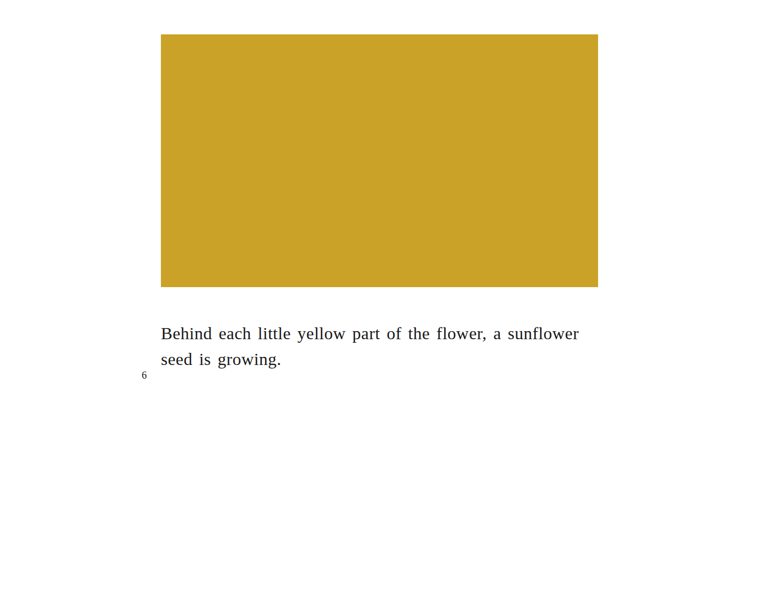Behind each little yellow part of the flower, a sunflower seed is growing.
6